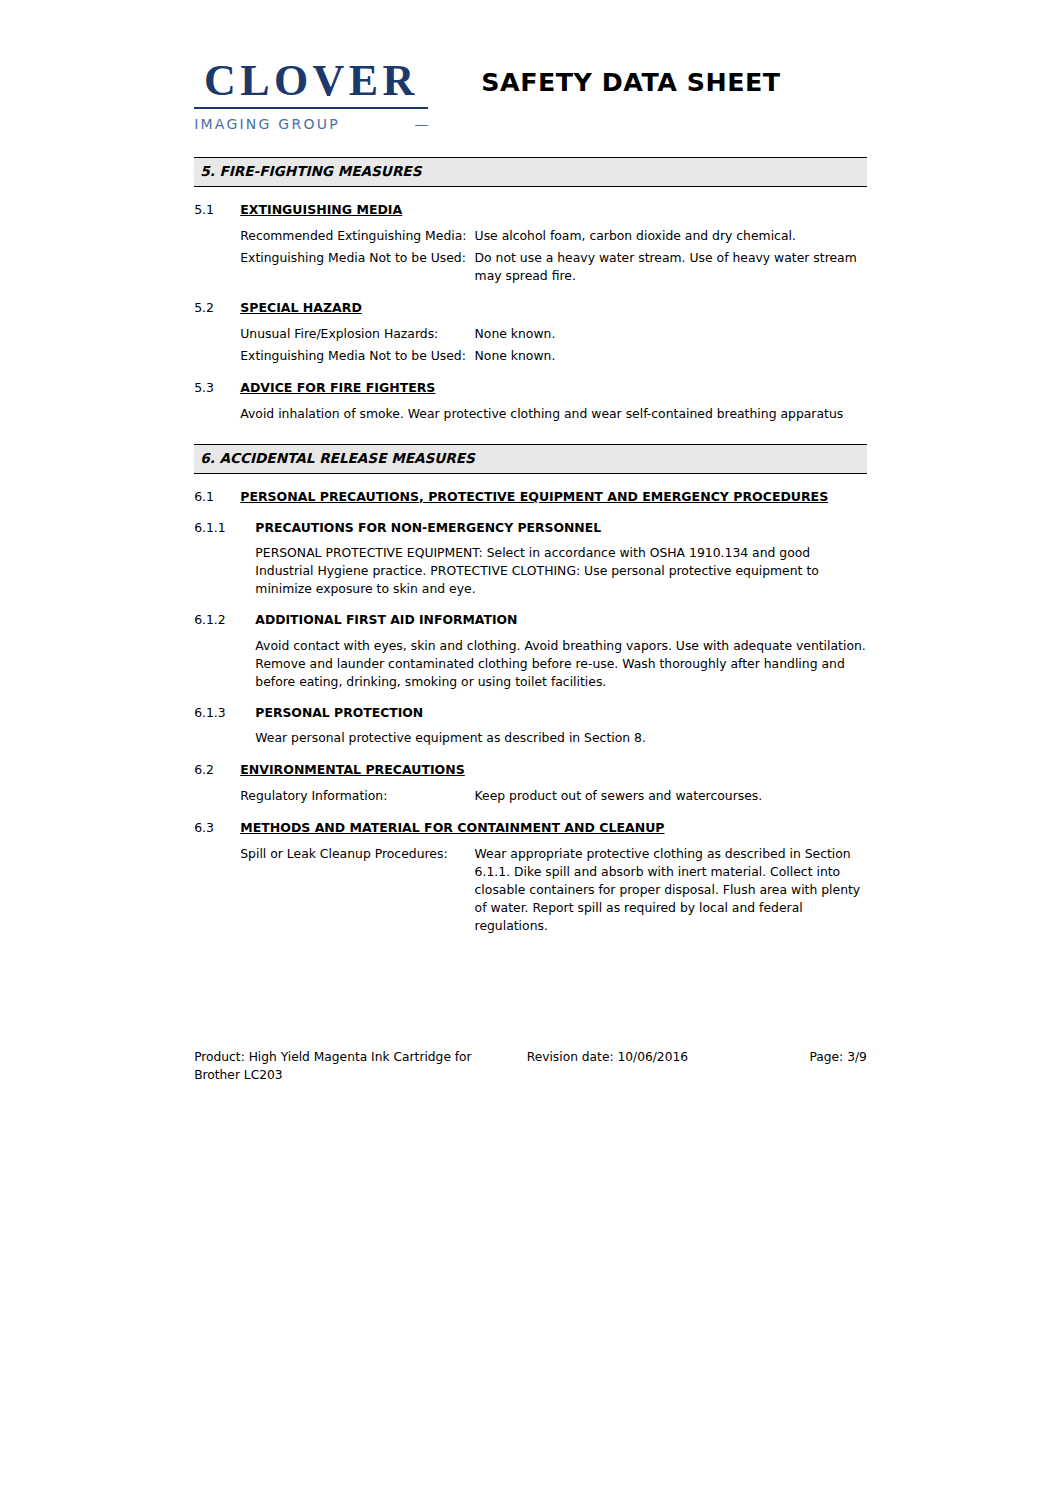CLOVER
IMAGING GROUP—
SAFETY DATA SHEET
5. FIRE-FIGHTING MEASURES
5.1 EXTINGUISHING MEDIA
Recommended Extinguishing Media:
Use alcohol foam, carbon dioxide and dry chemical.
Extinguishing Media Not to be Used:
Do not use a heavy water stream. Use of heavy water stream may spread fire.
5.2 SPECIAL HAZARD
Unusual Fire/Explosion Hazards:
None known.
Extinguishing Media Not to be Used:
None known.
5.3 ADVICE FOR FIRE FIGHTERS
Avoid inhalation of smoke. Wear protective clothing and wear self-contained breathing apparatus
6. ACCIDENTAL RELEASE MEASURES
6.1 PERSONAL PRECAUTIONS, PROTECTIVE EQUIPMENT AND EMERGENCY PROCEDURES
6.1.1 PRECAUTIONS FOR NON-EMERGENCY PERSONNEL
PERSONAL PROTECTIVE EQUIPMENT: Select in accordance with OSHA 1910.134 and good Industrial Hygiene practice. PROTECTIVE CLOTHING: Use personal protective equipment to minimize exposure to skin and eye.
6.1.2 ADDITIONAL FIRST AID INFORMATION
Avoid contact with eyes, skin and clothing. Avoid breathing vapors. Use with adequate ventilation. Remove and launder contaminated clothing before re-use. Wash thoroughly after handling and before eating, drinking, smoking or using toilet facilities.
6.1.3 PERSONAL PROTECTION
Wear personal protective equipment as described in Section 8.
6.2 ENVIRONMENTAL PRECAUTIONS
Regulatory Information:
Keep product out of sewers and watercourses.
6.3 METHODS AND MATERIAL FOR CONTAINMENT AND CLEANUP
Spill or Leak Cleanup Procedures:
Wear appropriate protective clothing as described in Section 6.1.1. Dike spill and absorb with inert material. Collect into closable containers for proper disposal. Flush area with plenty of water. Report spill as required by local and federal regulations.
Product: High Yield Magenta Ink Cartridge for Brother LC203
Revision date: 10/06/2016
Page: 3/9